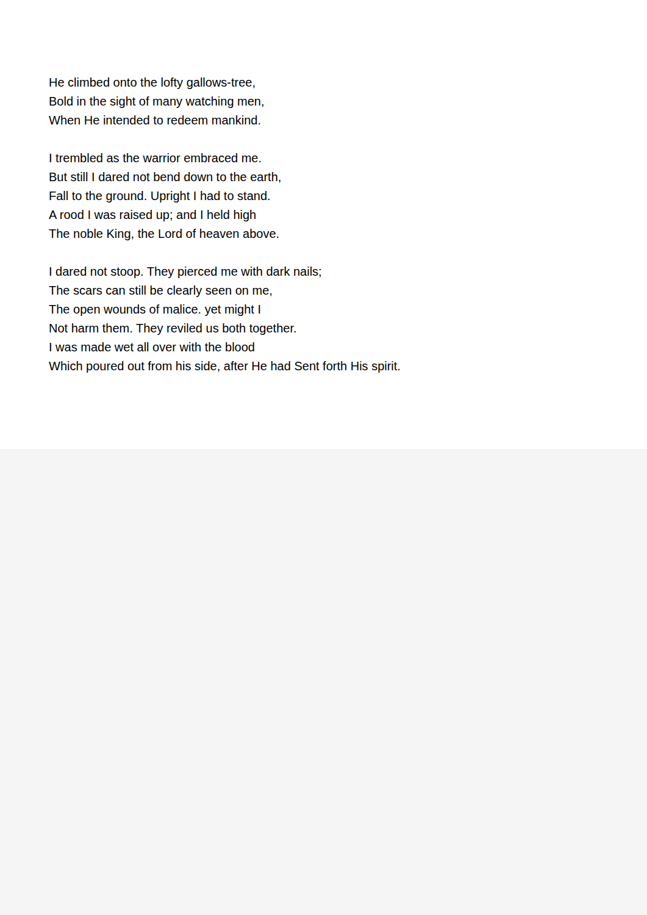He climbed onto the lofty gallows-tree, Bold in the sight of many watching men, When He intended to redeem mankind.
I trembled as the warrior embraced me. But still I dared not bend down to the earth, Fall to the ground. Upright I had to stand. A rood I was raised up; and I held high The noble King, the Lord of heaven above.
I dared not stoop. They pierced me with dark nails; The scars can still be clearly seen on me, The open wounds of malice. yet might I Not harm them. They reviled us both together. I was made wet all over with the blood Which poured out from his side, after He had Sent forth His spirit.